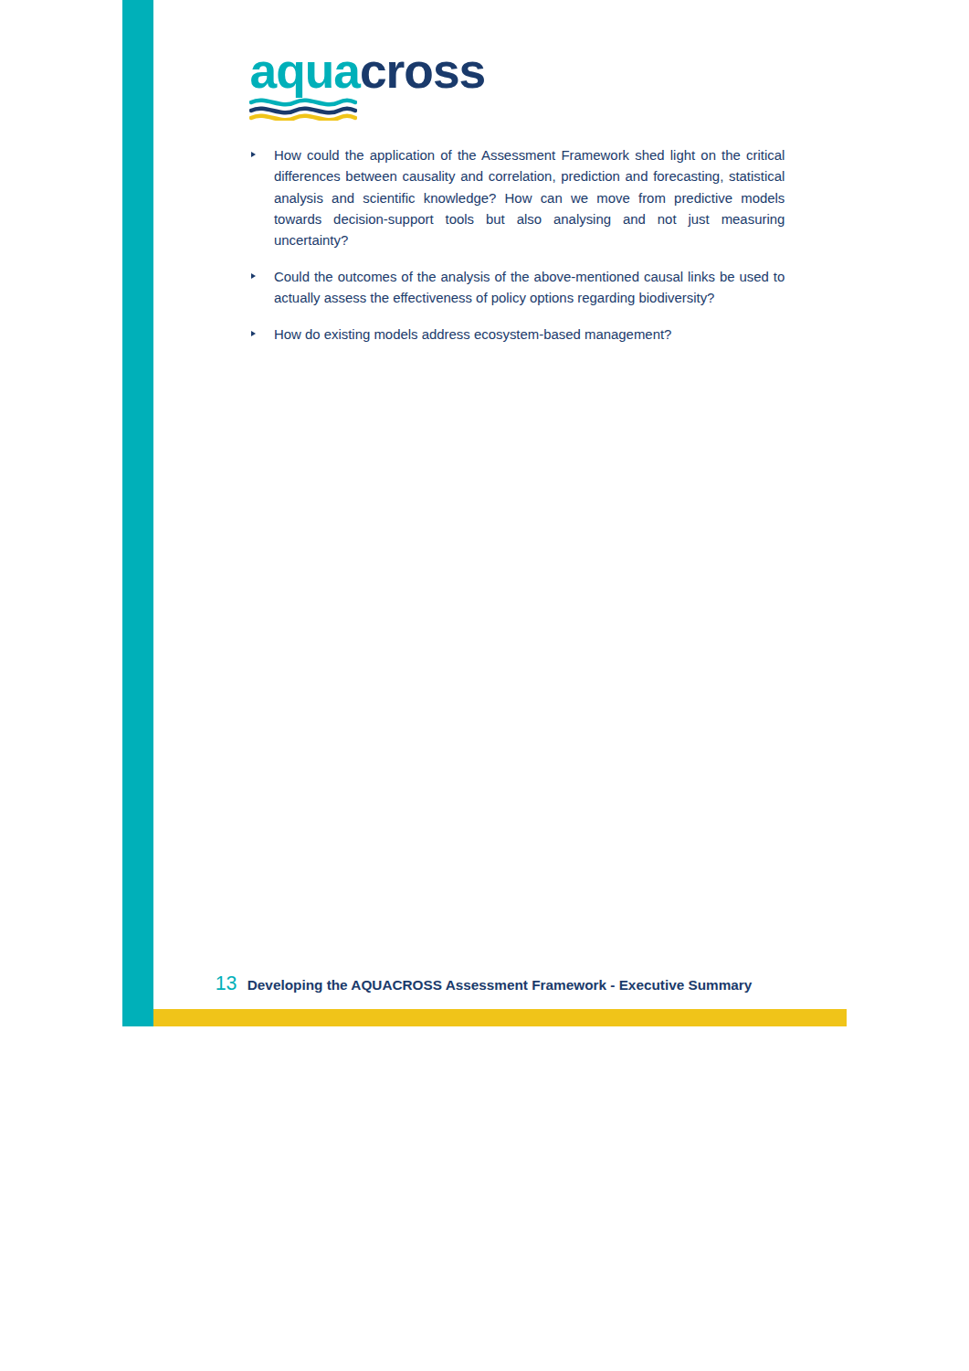aqua cross
How could the application of the Assessment Framework shed light on the critical differences between causality and correlation, prediction and forecasting, statistical analysis and scientific knowledge? How can we move from predictive models towards decision-support tools but also analysing and not just measuring uncertainty?
Could the outcomes of the analysis of the above-mentioned causal links be used to actually assess the effectiveness of policy options regarding biodiversity?
How do existing models address ecosystem-based management?
13 Developing the AQUACROSS Assessment Framework - Executive Summary